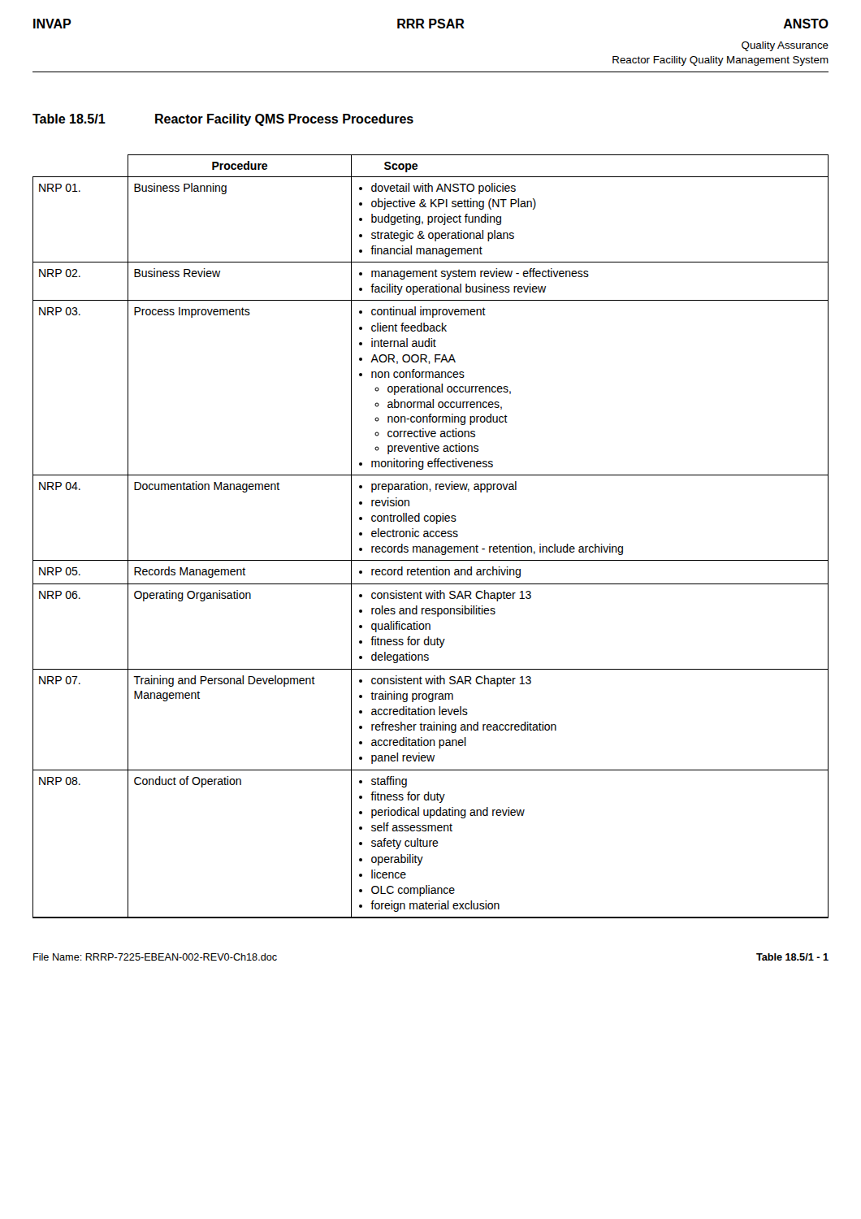INVAP
RRR PSAR
ANSTO
Quality Assurance
Reactor Facility Quality Management System
Table 18.5/1 Reactor Facility QMS Process Procedures
| | Procedure | Scope |
| --- | --- | --- |
| NRP 01. | Business Planning | dovetail with ANSTO policies objective & KPI setting (NT Plan) budgeting, project funding strategic & operational plans financial management |
| NRP 02. | Business Review | management system review - effectiveness facility operational business review |
| NRP 03. | Process Improvements | continual improvement client feedback internal audit AOR, OOR, FAA non conformances operational occurrences, abnormal occurrences, non-conforming product corrective actions preventive actions monitoring effectiveness |
| NRP 04. | Documentation Management | preparation, review, approval revision controlled copies electronic access records management - retention, include archiving |
| NRP 05. | Records Management | record retention and archiving |
| NRP 06. | Operating Organisation | consistent with SAR Chapter 13 roles and responsibilities qualification fitness for duty delegations |
| NRP 07. | Training and Personal Development Management | consistent with SAR Chapter 13 training program accreditation levels refresher training and reaccreditation accreditation panel panel review |
| NRP 08. | Conduct of Operation | staffing fitness for duty periodical updating and review self assessment safety culture operability licence OLC compliance foreign material exclusion |
File Name: RRRP-7225-EBEAN-002-REV0-Ch18.doc
Table 18.5/1 - 1